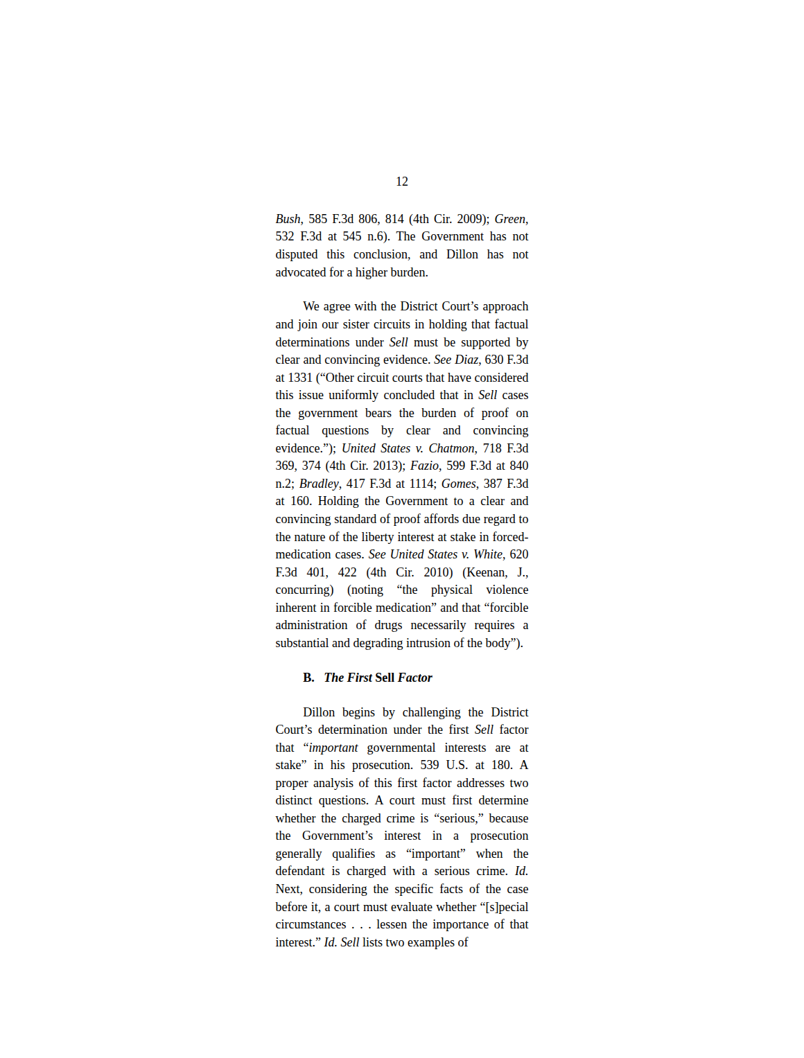12
Bush, 585 F.3d 806, 814 (4th Cir. 2009); Green, 532 F.3d at 545 n.6). The Government has not disputed this conclusion, and Dillon has not advocated for a higher burden.
We agree with the District Court’s approach and join our sister circuits in holding that factual determinations under Sell must be supported by clear and convincing evidence. See Diaz, 630 F.3d at 1331 (“Other circuit courts that have considered this issue uniformly concluded that in Sell cases the government bears the burden of proof on factual questions by clear and convincing evidence.”); United States v. Chatmon, 718 F.3d 369, 374 (4th Cir. 2013); Fazio, 599 F.3d at 840 n.2; Bradley, 417 F.3d at 1114; Gomes, 387 F.3d at 160. Holding the Government to a clear and convincing standard of proof affords due regard to the nature of the liberty interest at stake in forced-medication cases. See United States v. White, 620 F.3d 401, 422 (4th Cir. 2010) (Keenan, J., concurring) (noting “the physical violence inherent in forcible medication” and that “forcible administration of drugs necessarily requires a substantial and degrading intrusion of the body”).
B. The First Sell Factor
Dillon begins by challenging the District Court’s determination under the first Sell factor that “important governmental interests are at stake” in his prosecution. 539 U.S. at 180. A proper analysis of this first factor addresses two distinct questions. A court must first determine whether the charged crime is “serious,” because the Government’s interest in a prosecution generally qualifies as “important” when the defendant is charged with a serious crime. Id. Next, considering the specific facts of the case before it, a court must evaluate whether “[s]pecial circumstances . . . lessen the importance of that interest.” Id. Sell lists two examples of